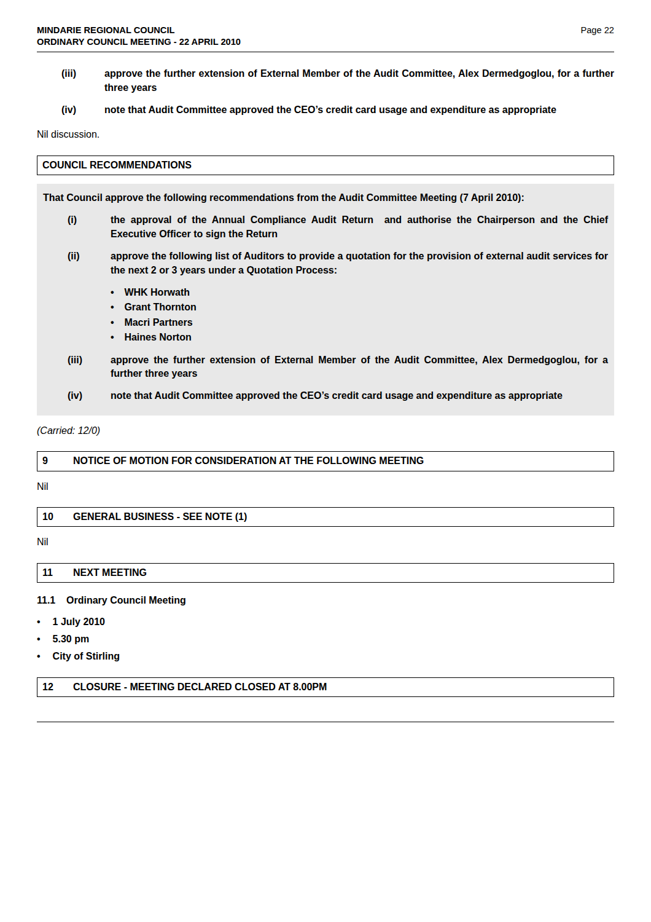MINDARIE REGIONAL COUNCIL
ORDINARY COUNCIL MEETING - 22 APRIL 2010
Page 22
(iii)
approve the further extension of External Member of the Audit Committee, Alex Dermedgoglou, for a further three years
(iv)
note that Audit Committee approved the CEO’s credit card usage and expenditure as appropriate
Nil discussion.
COUNCIL RECOMMENDATIONS
That Council approve the following recommendations from the Audit Committee Meeting (7 April 2010):
(i)
the approval of the Annual Compliance Audit Return and authorise the Chairperson and the Chief Executive Officer to sign the Return
(ii)
approve the following list of Auditors to provide a quotation for the provision of external audit services for the next 2 or 3 years under a Quotation Process:
WHK Horwath
Grant Thornton
Macri Partners
Haines Norton
(iii)
approve the further extension of External Member of the Audit Committee, Alex Dermedgoglou, for a further three years
(iv)
note that Audit Committee approved the CEO’s credit card usage and expenditure as appropriate
(Carried: 12/0)
9 NOTICE OF MOTION FOR CONSIDERATION AT THE FOLLOWING MEETING
Nil
10 GENERAL BUSINESS - SEE NOTE (1)
Nil
11 NEXT MEETING
11.1 Ordinary Council Meeting
1 July 2010
5.30 pm
City of Stirling
12 CLOSURE - MEETING DECLARED CLOSED AT 8.00PM